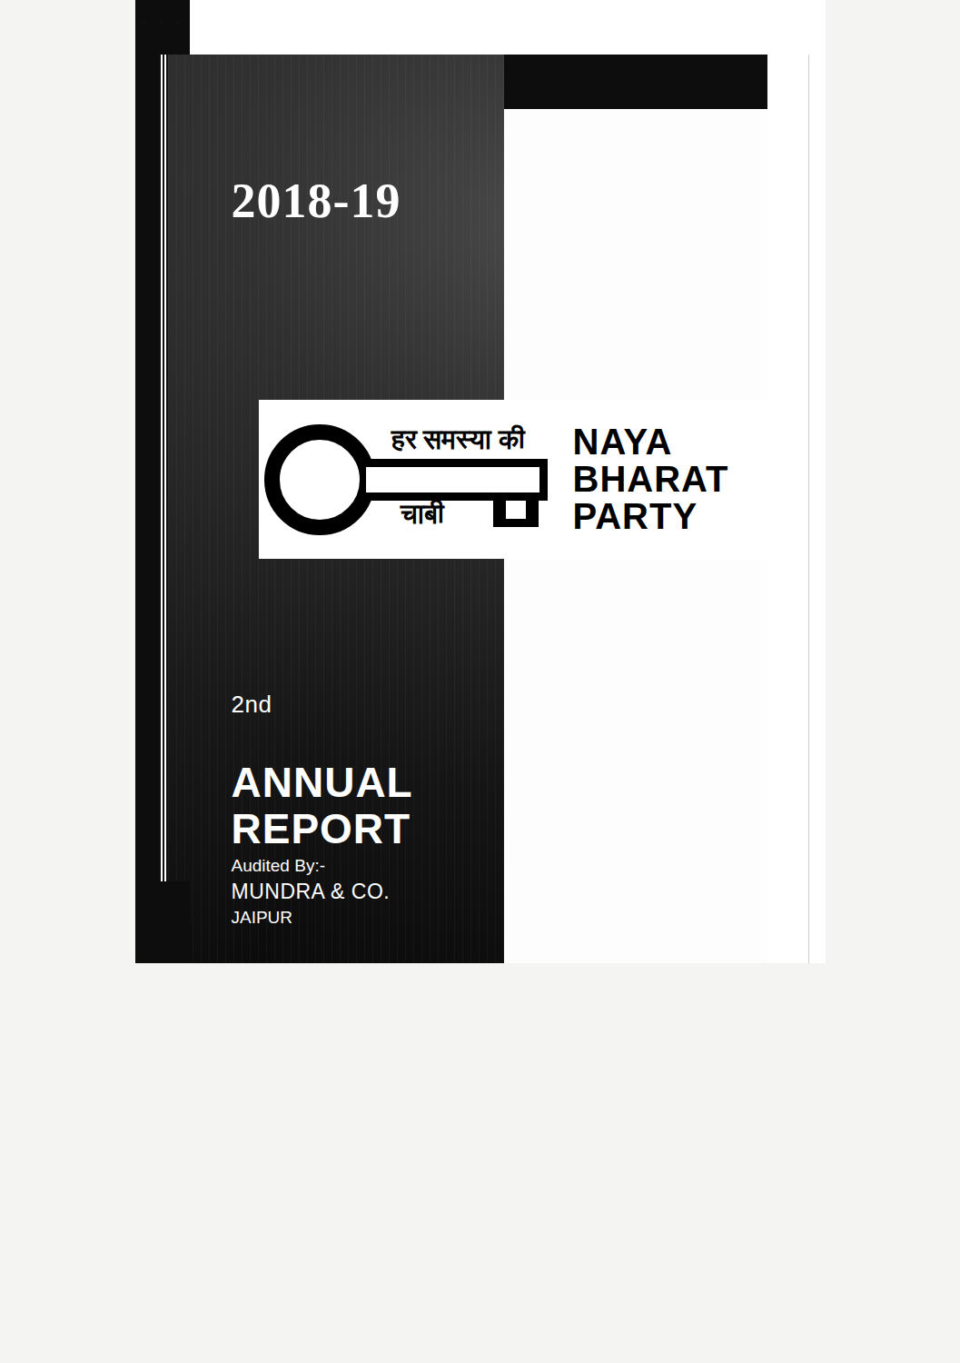2018-19
हर समस्या की
चाबी
NAYA
BHARAT
PARTY
2nd
ANNUAL
REPORT
Audited By:-
MUNDRA & CO.
JAIPUR
· · ·